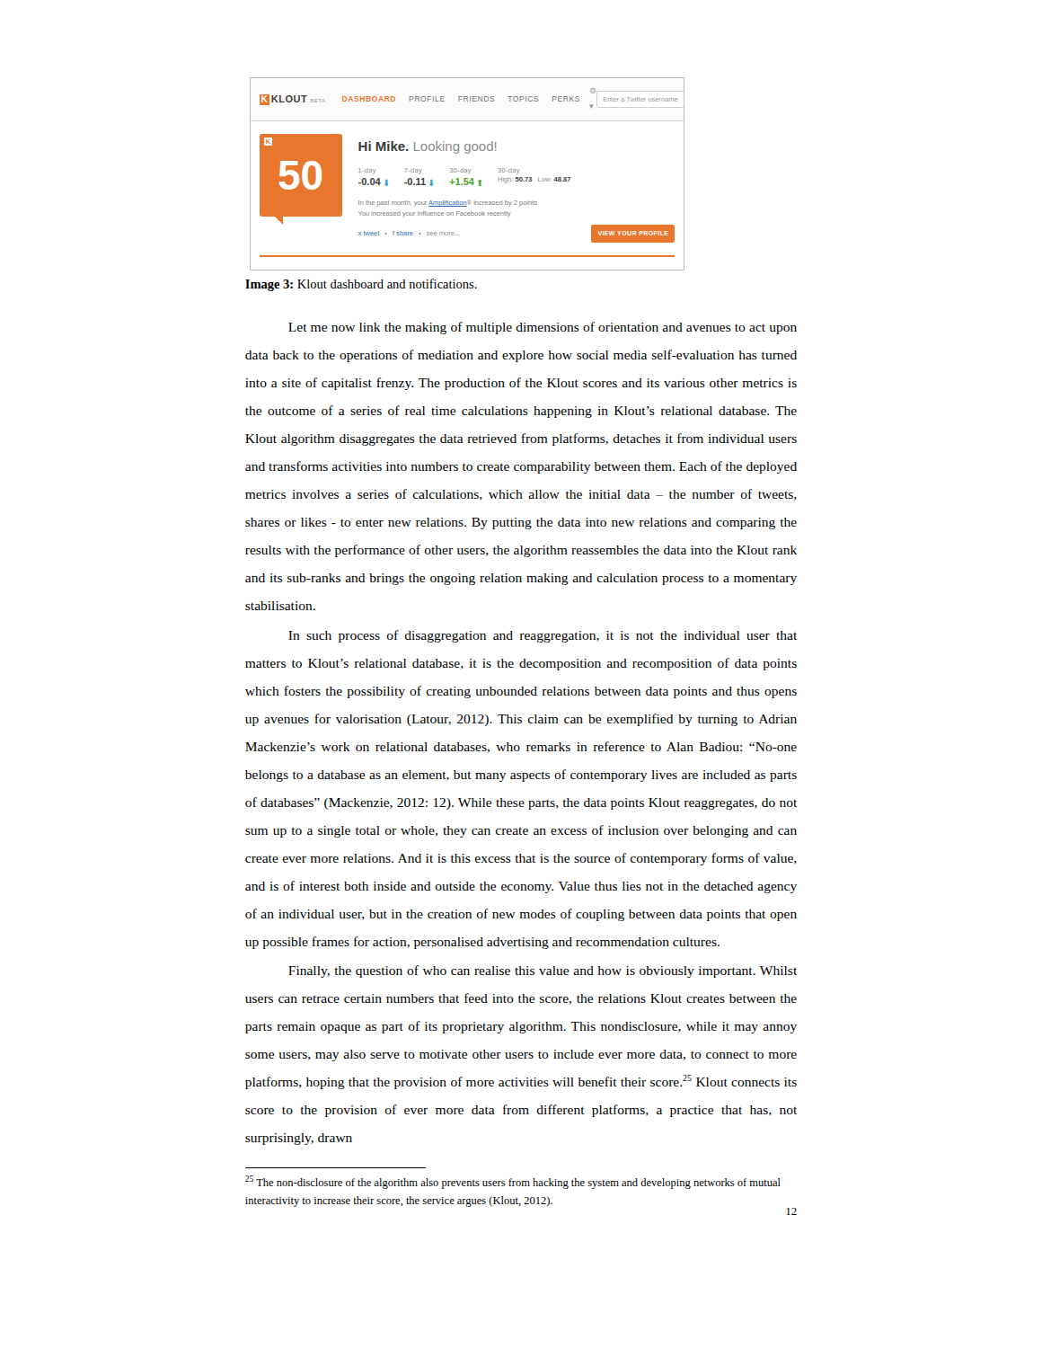KKLOUT BETA
DASHBOARD
PROFILE
FRIENDS
TOPICS
PERKS
⚙ ▾
🔍
K 50
Hi Mike. Looking good!
1-day -0.04⬇
7-day -0.11⬇
30-day +1.54⬆
30-day High: 50.73 Low: 48.87
In the past month, your Amplification® increased by 2 points
You increased your influence on Facebook recently
x tweet • f share • see more... VIEW YOUR PROFILE
Image 3: Klout dashboard and notifications.
Let me now link the making of multiple dimensions of orientation and avenues to act upon data back to the operations of mediation and explore how social media self-evaluation has turned into a site of capitalist frenzy. The production of the Klout scores and its various other metrics is the outcome of a series of real time calculations happening in Klout’s relational database. The Klout algorithm disaggregates the data retrieved from platforms, detaches it from individual users and transforms activities into numbers to create comparability between them. Each of the deployed metrics involves a series of calculations, which allow the initial data – the number of tweets, shares or likes - to enter new relations. By putting the data into new relations and comparing the results with the performance of other users, the algorithm reassembles the data into the Klout rank and its sub-ranks and brings the ongoing relation making and calculation process to a momentary stabilisation.
In such process of disaggregation and reaggregation, it is not the individual user that matters to Klout’s relational database, it is the decomposition and recomposition of data points which fosters the possibility of creating unbounded relations between data points and thus opens up avenues for valorisation (Latour, 2012). This claim can be exemplified by turning to Adrian Mackenzie’s work on relational databases, who remarks in reference to Alan Badiou: “No-one belongs to a database as an element, but many aspects of contemporary lives are included as parts of databases” (Mackenzie, 2012: 12). While these parts, the data points Klout reaggregates, do not sum up to a single total or whole, they can create an excess of inclusion over belonging and can create ever more relations. And it is this excess that is the source of contemporary forms of value, and is of interest both inside and outside the economy. Value thus lies not in the detached agency of an individual user, but in the creation of new modes of coupling between data points that open up possible frames for action, personalised advertising and recommendation cultures.
Finally, the question of who can realise this value and how is obviously important. Whilst users can retrace certain numbers that feed into the score, the relations Klout creates between the parts remain opaque as part of its proprietary algorithm. This nondisclosure, while it may annoy some users, may also serve to motivate other users to include ever more data, to connect to more platforms, hoping that the provision of more activities will benefit their score.25 Klout connects its score to the provision of ever more data from different platforms, a practice that has, not surprisingly, drawn
25 The non-disclosure of the algorithm also prevents users from hacking the system and developing networks of mutual interactivity to increase their score, the service argues (Klout, 2012).
12